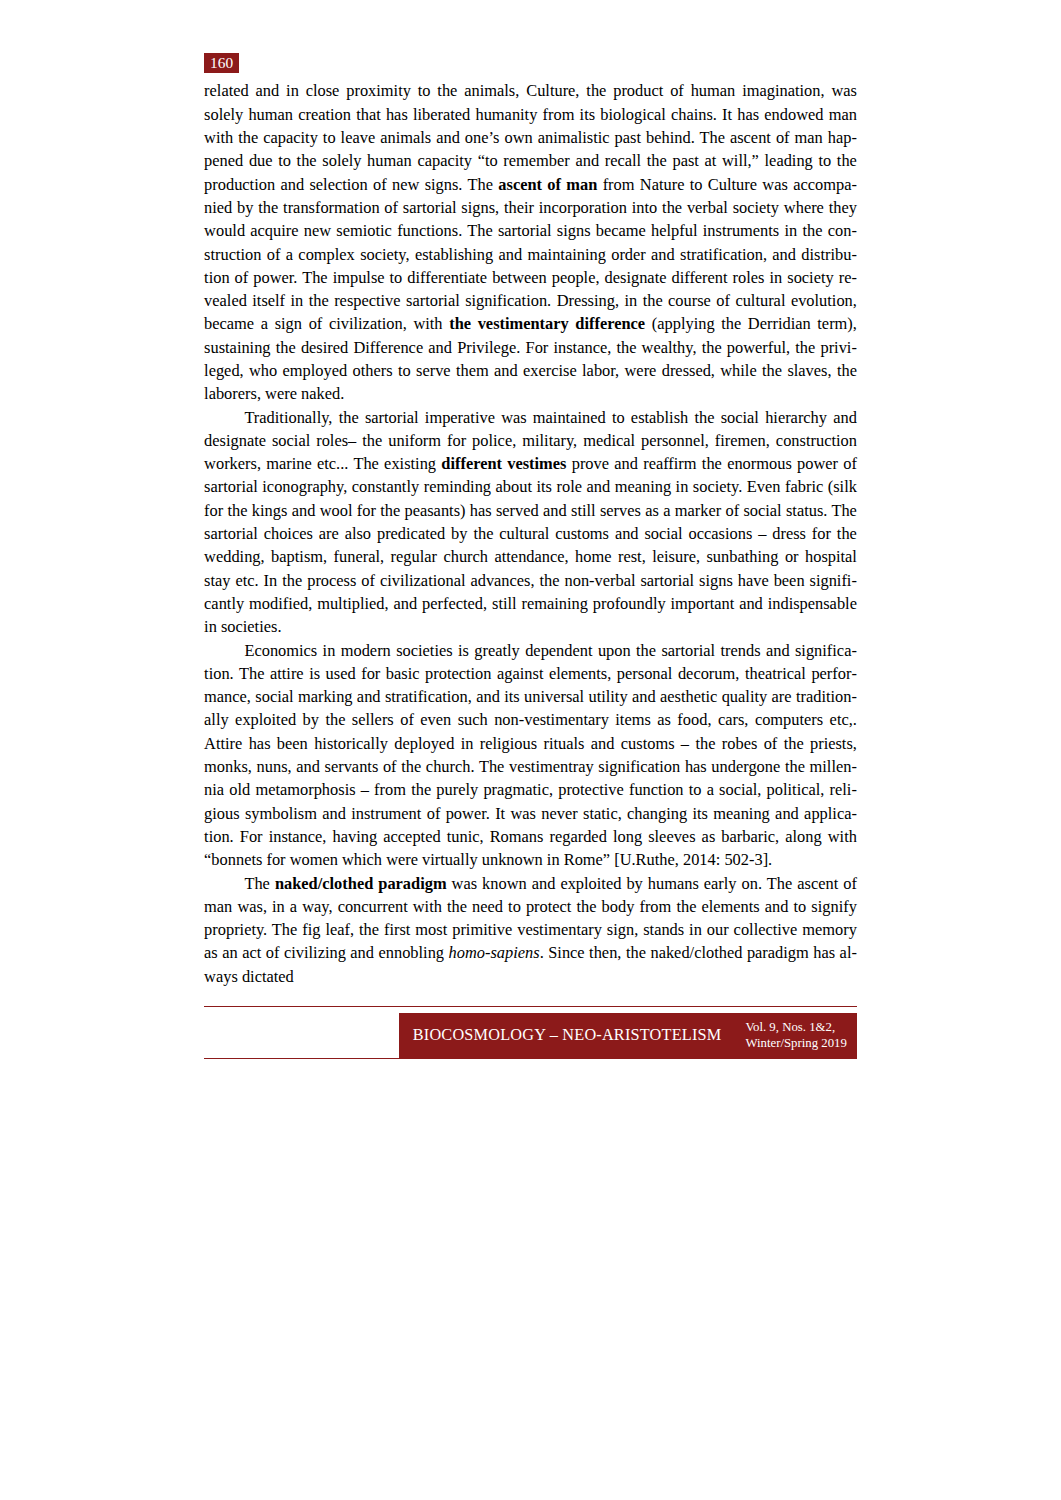160
related and in close proximity to the animals, Culture, the product of human imagination, was solely human creation that has liberated humanity from its biological chains. It has endowed man with the capacity to leave animals and one’s own animalistic past behind. The ascent of man happened due to the solely human capacity “to remember and recall the past at will,” leading to the production and selection of new signs. The ascent of man from Nature to Culture was accompanied by the transformation of sartorial signs, their incorporation into the verbal society where they would acquire new semiotic functions. The sartorial signs became helpful instruments in the construction of a complex society, establishing and maintaining order and stratification, and distribution of power. The impulse to differentiate between people, designate different roles in society revealed itself in the respective sartorial signification. Dressing, in the course of cultural evolution, became a sign of civilization, with the vestimentary difference (applying the Derridian term), sustaining the desired Difference and Privilege. For instance, the wealthy, the powerful, the privileged, who employed others to serve them and exercise labor, were dressed, while the slaves, the laborers, were naked.
Traditionally, the sartorial imperative was maintained to establish the social hierarchy and designate social roles– the uniform for police, military, medical personnel, firemen, construction workers, marine etc... The existing different vestimes prove and reaffirm the enormous power of sartorial iconography, constantly reminding about its role and meaning in society. Even fabric (silk for the kings and wool for the peasants) has served and still serves as a marker of social status. The sartorial choices are also predicated by the cultural customs and social occasions – dress for the wedding, baptism, funeral, regular church attendance, home rest, leisure, sunbathing or hospital stay etc. In the process of civilizational advances, the non-verbal sartorial signs have been significantly modified, multiplied, and perfected, still remaining profoundly important and indispensable in societies.
Economics in modern societies is greatly dependent upon the sartorial trends and signification. The attire is used for basic protection against elements, personal decorum, theatrical performance, social marking and stratification, and its universal utility and aesthetic quality are traditionally exploited by the sellers of even such non-vestimentary items as food, cars, computers etc,. Attire has been historically deployed in religious rituals and customs – the robes of the priests, monks, nuns, and servants of the church. The vestimentray signification has undergone the millennia old metamorphosis – from the purely pragmatic, protective function to a social, political, religious symbolism and instrument of power. It was never static, changing its meaning and application. For instance, having accepted tunic, Romans regarded long sleeves as barbaric, along with “bonnets for women which were virtually unknown in Rome” [U.Ruthe, 2014: 502-3].
The naked/clothed paradigm was known and exploited by humans early on. The ascent of man was, in a way, concurrent with the need to protect the body from the elements and to signify propriety. The fig leaf, the first most primitive vestimentary sign, stands in our collective memory as an act of civilizing and ennobling homo-sapiens. Since then, the naked/clothed paradigm has always dictated
BIOCOSMOLOGY – NEO-ARISTOTELISM
Vol. 9, Nos. 1&2, Winter/Spring 2019